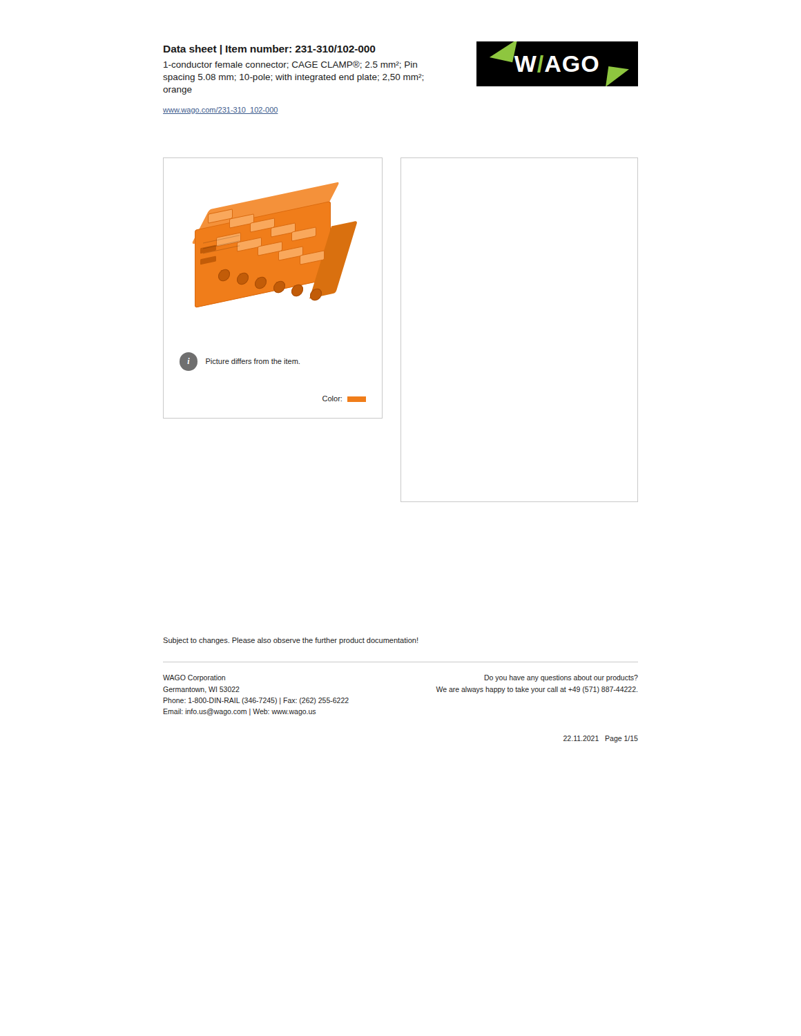Data sheet | Item number: 231-310/102-000
1-conductor female connector; CAGE CLAMP®; 2.5 mm²; Pin spacing 5.08 mm; 10-pole; with integrated end plate; 2,50 mm²; orange
www.wago.com/231-310_102-000
W/AGO
i Picture differs from the item.
Color:
Subject to changes. Please also observe the further product documentation!
WAGO Corporation
Germantown, WI 53022
Phone: 1-800-DIN-RAIL (346-7245) | Fax: (262) 255-6222
Email: info.us@wago.com | Web: www.wago.us
Do you have any questions about our products?
We are always happy to take your call at +49 (571) 887-44222.
22.11.2021 Page 1/15